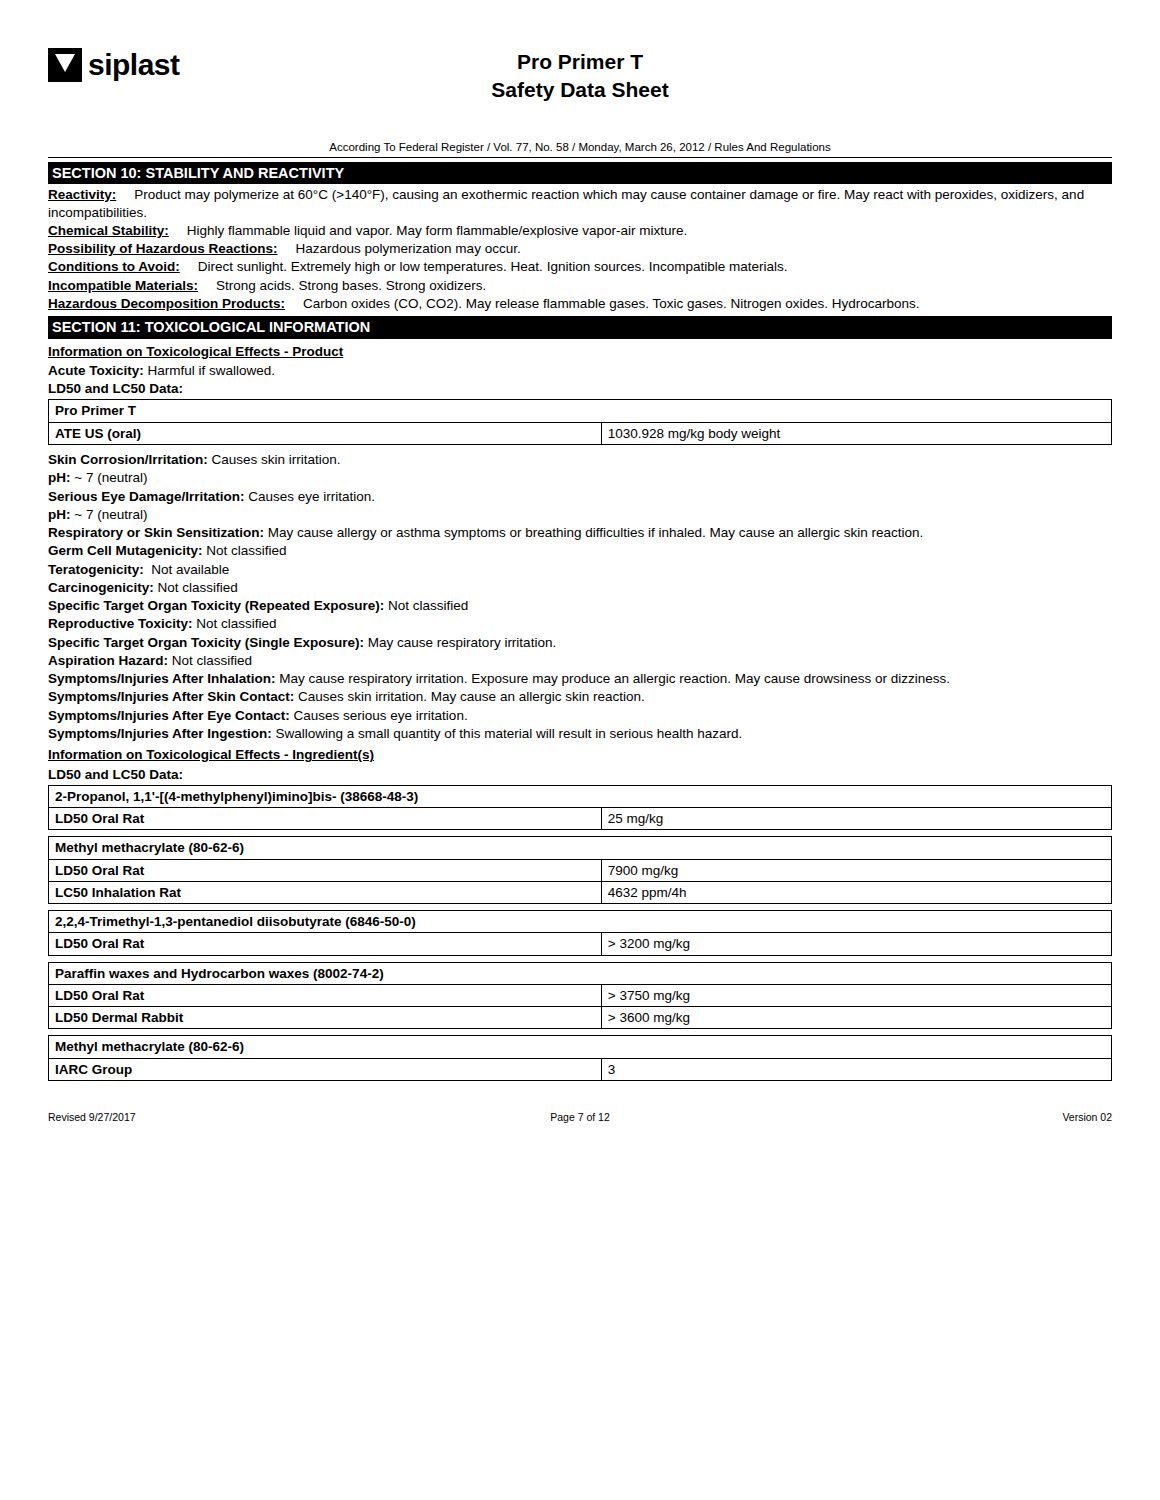siplast
Pro Primer T
Safety Data Sheet
According To Federal Register / Vol. 77, No. 58 / Monday, March 26, 2012 / Rules And Regulations
SECTION 10: STABILITY AND REACTIVITY
Reactivity: Product may polymerize at 60°C (>140°F), causing an exothermic reaction which may cause container damage or fire. May react with peroxides, oxidizers, and incompatibilities.
Chemical Stability: Highly flammable liquid and vapor. May form flammable/explosive vapor-air mixture.
Possibility of Hazardous Reactions: Hazardous polymerization may occur.
Conditions to Avoid: Direct sunlight. Extremely high or low temperatures. Heat. Ignition sources. Incompatible materials.
Incompatible Materials: Strong acids. Strong bases. Strong oxidizers.
Hazardous Decomposition Products: Carbon oxides (CO, CO2). May release flammable gases. Toxic gases. Nitrogen oxides. Hydrocarbons.
SECTION 11: TOXICOLOGICAL INFORMATION
Information on Toxicological Effects - Product
Acute Toxicity: Harmful if swallowed.
LD50 and LC50 Data:
| Pro Primer T |
| ATE US (oral) | 1030.928 mg/kg body weight |
Skin Corrosion/Irritation: Causes skin irritation.
pH: ~ 7 (neutral)
Serious Eye Damage/Irritation: Causes eye irritation.
pH: ~ 7 (neutral)
Respiratory or Skin Sensitization: May cause allergy or asthma symptoms or breathing difficulties if inhaled. May cause an allergic skin reaction.
Germ Cell Mutagenicity: Not classified
Teratogenicity: Not available
Carcinogenicity: Not classified
Specific Target Organ Toxicity (Repeated Exposure): Not classified
Reproductive Toxicity: Not classified
Specific Target Organ Toxicity (Single Exposure): May cause respiratory irritation.
Aspiration Hazard: Not classified
Symptoms/Injuries After Inhalation: May cause respiratory irritation. Exposure may produce an allergic reaction. May cause drowsiness or dizziness.
Symptoms/Injuries After Skin Contact: Causes skin irritation. May cause an allergic skin reaction.
Symptoms/Injuries After Eye Contact: Causes serious eye irritation.
Symptoms/Injuries After Ingestion: Swallowing a small quantity of this material will result in serious health hazard.
Information on Toxicological Effects - Ingredient(s)
LD50 and LC50 Data:
| 2-Propanol, 1,1'-[(4-methylphenyl)imino]bis- (38668-48-3) |
| LD50 Oral Rat | 25 mg/kg |
| Methyl methacrylate (80-62-6) |
| LD50 Oral Rat | 7900 mg/kg |
| LC50 Inhalation Rat | 4632 ppm/4h |
| 2,2,4-Trimethyl-1,3-pentanediol diisobutyrate (6846-50-0) |
| LD50 Oral Rat | > 3200 mg/kg |
| Paraffin waxes and Hydrocarbon waxes (8002-74-2) |
| LD50 Oral Rat | > 3750 mg/kg |
| LD50 Dermal Rabbit | > 3600 mg/kg |
| Methyl methacrylate (80-62-6) |
| IARC Group | 3 |
Revised 9/27/2017
Page 7 of 12
Version 02